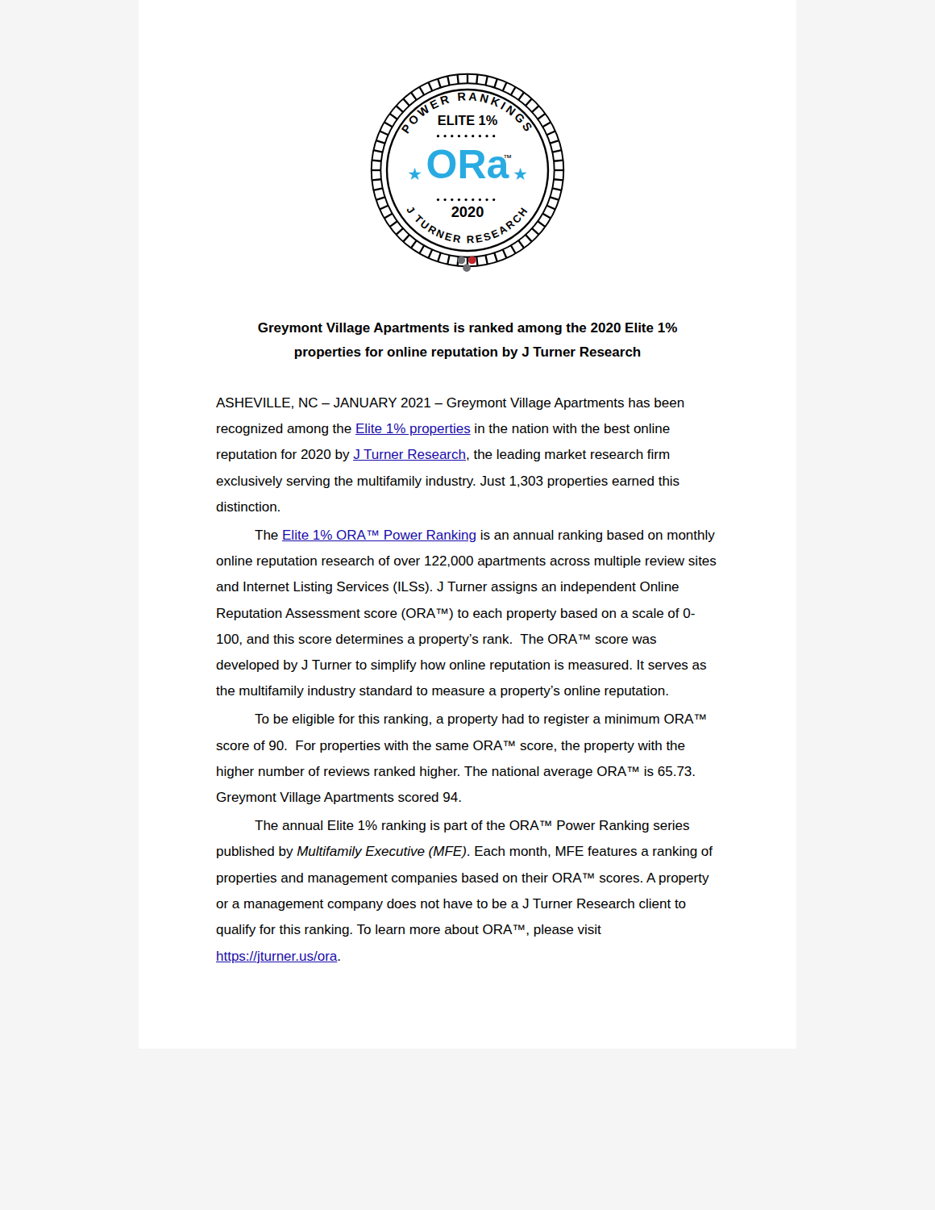POWER RANKINGS J TURNER RESEARCH ELITE 1% ORa ™ ★ ★ 2020
Greymont Village Apartments is ranked among the 2020 Elite 1% properties for online reputation by J Turner Research
ASHEVILLE, NC – JANUARY 2021 – Greymont Village Apartments has been recognized among the Elite 1% properties in the nation with the best online reputation for 2020 by J Turner Research, the leading market research firm exclusively serving the multifamily industry. Just 1,303 properties earned this distinction.
The Elite 1% ORA™ Power Ranking is an annual ranking based on monthly online reputation research of over 122,000 apartments across multiple review sites and Internet Listing Services (ILSs). J Turner assigns an independent Online Reputation Assessment score (ORA™) to each property based on a scale of 0-100, and this score determines a property’s rank. The ORA™ score was developed by J Turner to simplify how online reputation is measured. It serves as the multifamily industry standard to measure a property’s online reputation.
To be eligible for this ranking, a property had to register a minimum ORA™ score of 90. For properties with the same ORA™ score, the property with the higher number of reviews ranked higher. The national average ORA™ is 65.73. Greymont Village Apartments scored 94.
The annual Elite 1% ranking is part of the ORA™ Power Ranking series published by Multifamily Executive (MFE). Each month, MFE features a ranking of properties and management companies based on their ORA™ scores. A property or a management company does not have to be a J Turner Research client to qualify for this ranking. To learn more about ORA™, please visit https://jturner.us/ora.